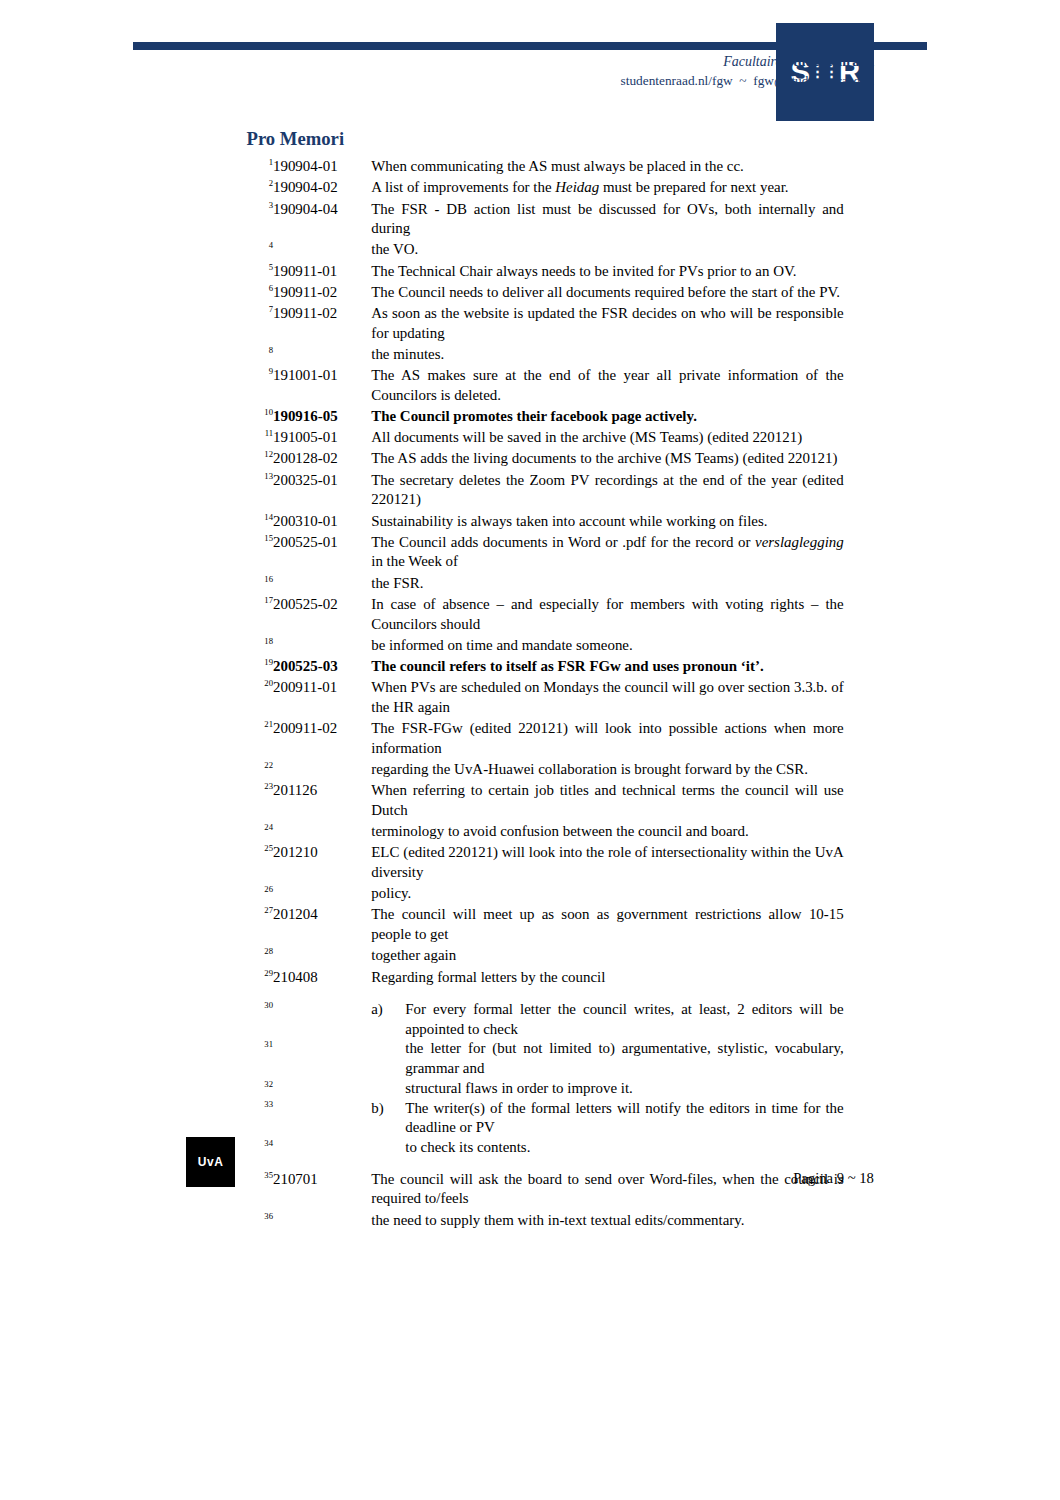S⋮⋮R
Facultaire Studentenraad
studentenraad.nl/fgw ~ fgw@studentenraad.nl
Pro Memori
| 1 | 190904-01 | When communicating the AS must always be placed in the cc. |
| 2 | 190904-02 | A list of improvements for the Heidag must be prepared for next year. |
| 3 | 190904-04 | The FSR - DB action list must be discussed for OVs, both internally and during |
| 4 | | the VO. |
| 5 | 190911-01 | The Technical Chair always needs to be invited for PVs prior to an OV. |
| 6 | 190911-02 | The Council needs to deliver all documents required before the start of the PV. |
| 7 | 190911-02 | As soon as the website is updated the FSR decides on who will be responsible for updating |
| 8 | | the minutes. |
| 9 | 191001-01 | The AS makes sure at the end of the year all private information of the Councilors is deleted. |
| 10 | 190916-05 | The Council promotes their facebook page actively. |
| 11 | 191005-01 | All documents will be saved in the archive (MS Teams) (edited 220121) |
| 12 | 200128-02 | The AS adds the living documents to the archive (MS Teams) (edited 220121) |
| 13 | 200325-01 | The secretary deletes the Zoom PV recordings at the end of the year (edited 220121) |
| 14 | 200310-01 | Sustainability is always taken into account while working on files. |
| 15 | 200525-01 | The Council adds documents in Word or .pdf for the record or verslaglegging in the Week of |
| 16 | | the FSR. |
| 17 | 200525-02 | In case of absence – and especially for members with voting rights – the Councilors should |
| 18 | | be informed on time and mandate someone. |
| 19 | 200525-03 | The council refers to itself as FSR FGw and uses pronoun ‘it’. |
| 20 | 200911-01 | When PVs are scheduled on Mondays the council will go over section 3.3.b. of the HR again |
| 21 | 200911-02 | The FSR-FGw (edited 220121) will look into possible actions when more information |
| 22 | | regarding the UvA-Huawei collaboration is brought forward by the CSR. |
| 23 | 201126 | When referring to certain job titles and technical terms the council will use Dutch |
| 24 | | terminology to avoid confusion between the council and board. |
| 25 | 201210 | ELC (edited 220121) will look into the role of intersectionality within the UvA diversity |
| 26 | | policy. |
| 27 | 201204 | The council will meet up as soon as government restrictions allow 10-15 people to get |
| 28 | | together again |
| 29 | 210408 | Regarding formal letters by the council |
| 30 | | a) | For every formal letter the council writes, at least, 2 editors will be appointed to check |
| 31 | | | the letter for (but not limited to) argumentative, stylistic, vocabulary, grammar and |
| 32 | | | structural flaws in order to improve it. |
| 33 | | b) | The writer(s) of the formal letters will notify the editors in time for the deadline or PV |
| 34 | | | to check its contents. |
| 35 | 210701 | The council will ask the board to send over Word-files, when the council is required to/feels |
| 36 | | the need to supply them with in-text textual edits/commentary. |
UvA
Pagina 9 ~ 18